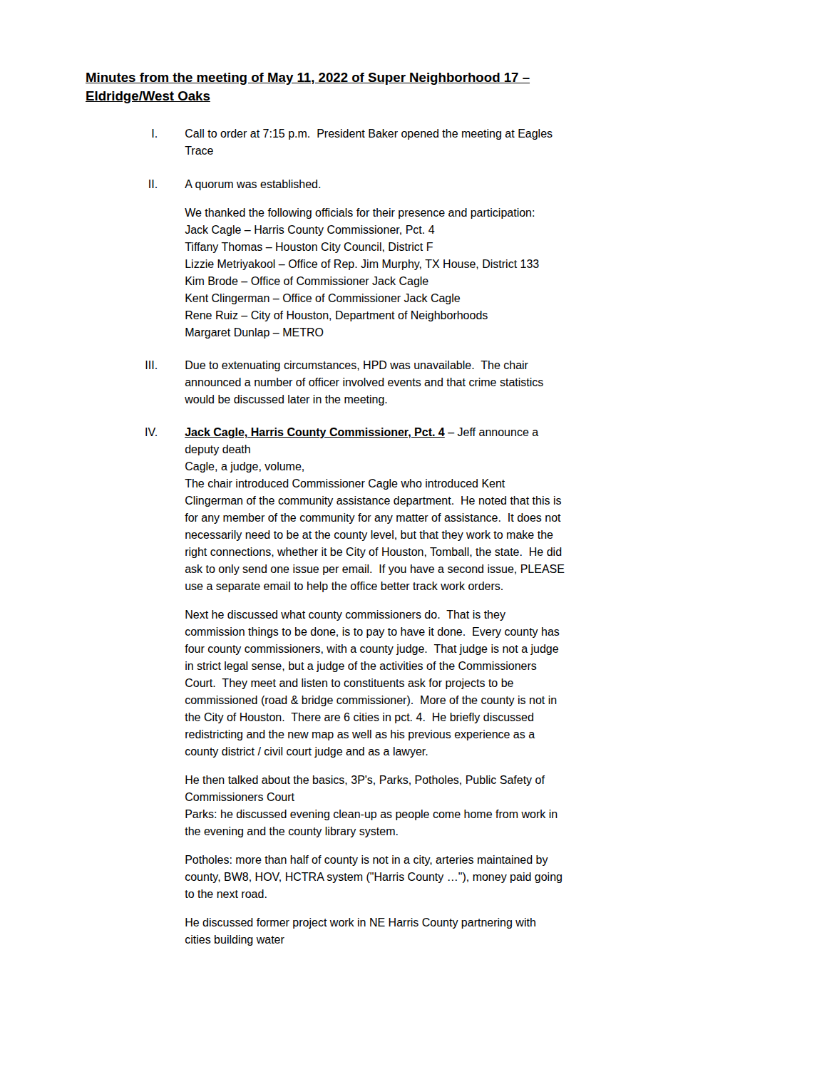Minutes from the meeting of May 11, 2022 of Super Neighborhood 17 – Eldridge/West Oaks
Call to order at 7:15 p.m. President Baker opened the meeting at Eagles Trace
A quorum was established.
We thanked the following officials for their presence and participation:
Jack Cagle – Harris County Commissioner, Pct. 4
Tiffany Thomas – Houston City Council, District F
Lizzie Metriyakool – Office of Rep. Jim Murphy, TX House, District 133
Kim Brode – Office of Commissioner Jack Cagle
Kent Clingerman – Office of Commissioner Jack Cagle
Rene Ruiz – City of Houston, Department of Neighborhoods
Margaret Dunlap – METRO
Due to extenuating circumstances, HPD was unavailable. The chair announced a number of officer involved events and that crime statistics would be discussed later in the meeting.
Jack Cagle, Harris County Commissioner, Pct. 4 – Jeff announce a deputy death
Cagle, a judge, volume,
The chair introduced Commissioner Cagle who introduced Kent Clingerman of the community assistance department. He noted that this is for any member of the community for any matter of assistance. It does not necessarily need to be at the county level, but that they work to make the right connections, whether it be City of Houston, Tomball, the state. He did ask to only send one issue per email. If you have a second issue, PLEASE use a separate email to help the office better track work orders.
Next he discussed what county commissioners do. That is they commission things to be done, is to pay to have it done. Every county has four county commissioners, with a county judge. That judge is not a judge in strict legal sense, but a judge of the activities of the Commissioners Court. They meet and listen to constituents ask for projects to be commissioned (road & bridge commissioner). More of the county is not in the City of Houston. There are 6 cities in pct. 4. He briefly discussed redistricting and the new map as well as his previous experience as a county district / civil court judge and as a lawyer.
He then talked about the basics, 3P's, Parks, Potholes, Public Safety of Commissioners Court
Parks: he discussed evening clean-up as people come home from work in the evening and the county library system.
Potholes: more than half of county is not in a city, arteries maintained by county, BW8, HOV, HCTRA system ("Harris County …"), money paid going to the next road.
He discussed former project work in NE Harris County partnering with cities building water